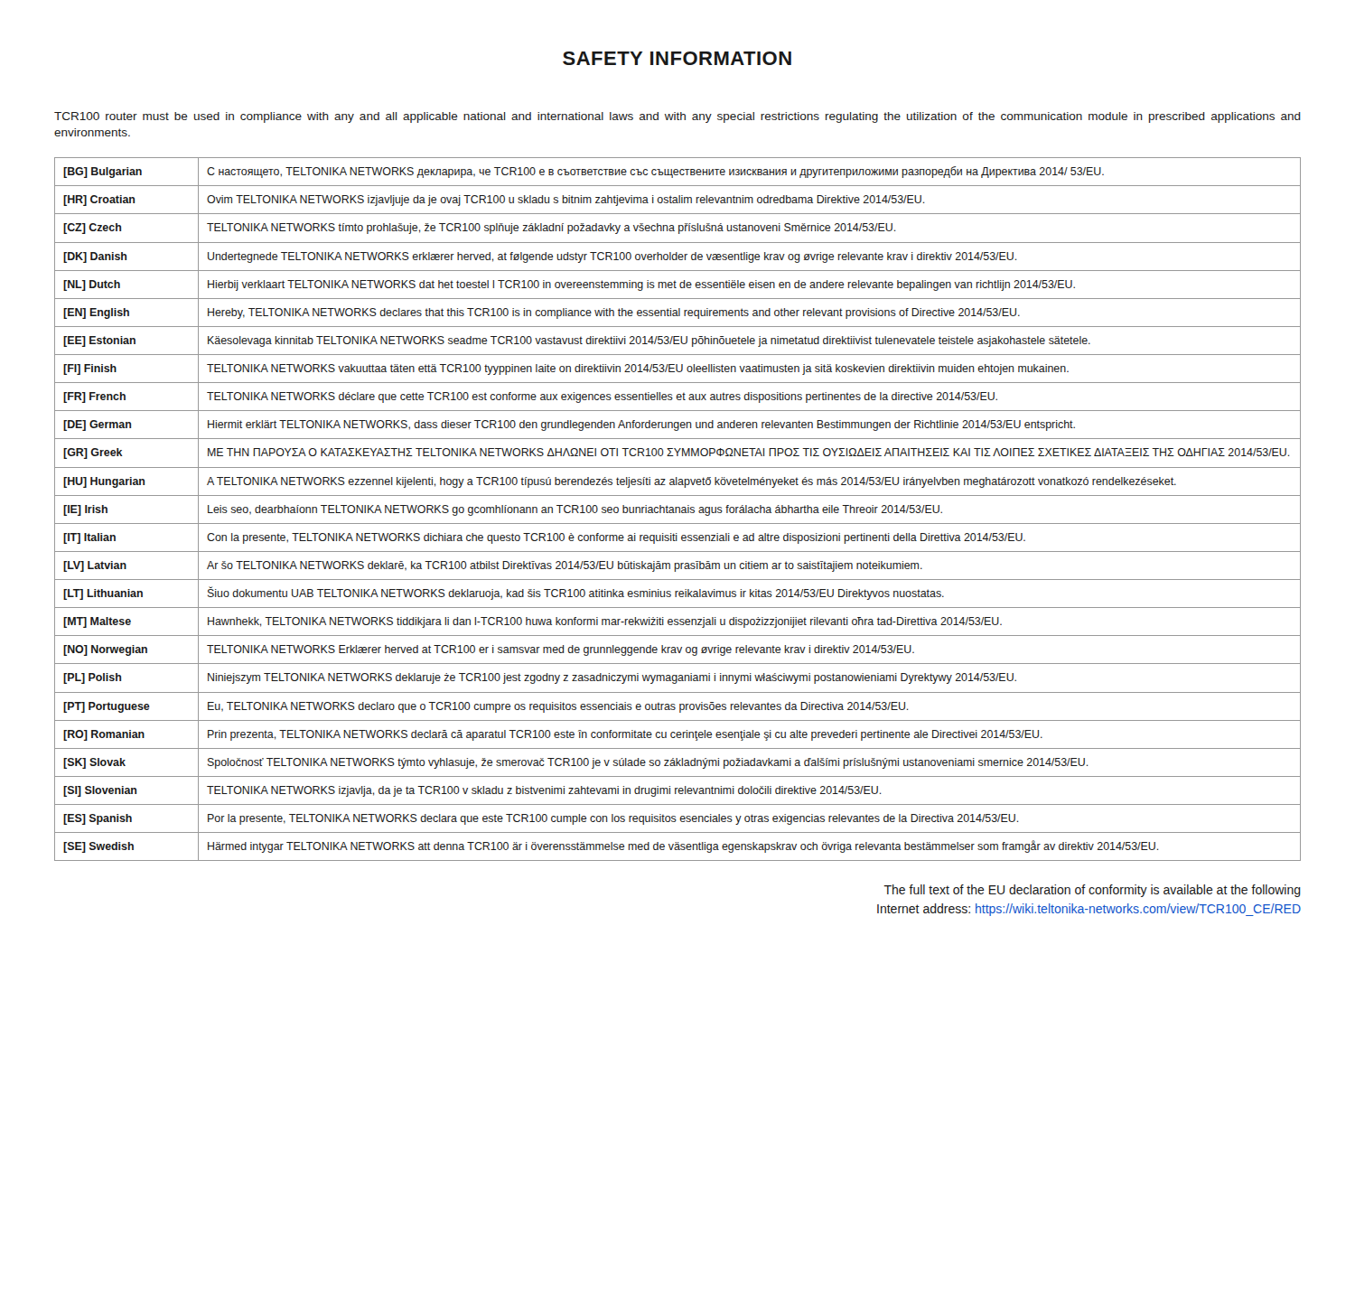SAFETY INFORMATION
TCR100 router must be used in compliance with any and all applicable national and international laws and with any special restrictions regulating the utilization of the communication module in prescribed applications and environments.
| [BG] Bulgarian | С настоящето, TELTONIKA NETWORKS декларира, че TCR100 е в съответствие със съществените изисквания и другитеприложими разпоредби на Директива 2014/ 53/EU. |
| [HR] Croatian | Ovim TELTONIKA NETWORKS izjavljuje da je ovaj TCR100 u skladu s bitnim zahtjevima i ostalim relevantnim odredbama Direktive 2014/53/EU. |
| [CZ] Czech | TELTONIKA NETWORKS tímto prohlašuje, že TCR100 splňuje základní požadavky a všechna příslušná ustanoveni Směrnice 2014/53/EU. |
| [DK] Danish | Undertegnede TELTONIKA NETWORKS erklærer herved, at følgende udstyr TCR100 overholder de væsentlige krav og øvrige relevante krav i direktiv 2014/53/EU. |
| [NL] Dutch | Hierbij verklaart TELTONIKA NETWORKS dat het toestel l TCR100 in overeenstemming is met de essentiële eisen en de andere relevante bepalingen van richtlijn 2014/53/EU. |
| [EN] English | Hereby, TELTONIKA NETWORKS declares that this TCR100 is in compliance with the essential requirements and other relevant provisions of Directive 2014/53/EU. |
| [EE] Estonian | Käesolevaga kinnitab TELTONIKA NETWORKS seadme TCR100 vastavust direktiivi 2014/53/EU põhinõuetele ja nimetatud direktiivist tulenevatele teistele asjakohastele sätetele. |
| [FI] Finish | TELTONIKA NETWORKS vakuuttaa täten että TCR100 tyyppinen laite on direktiivin 2014/53/EU oleellisten vaatimusten ja sitä koskevien direktiivin muiden ehtojen mukainen. |
| [FR] French | TELTONIKA NETWORKS déclare que cette TCR100 est conforme aux exigences essentielles et aux autres dispositions pertinentes de la directive 2014/53/EU. |
| [DE] German | Hiermit erklärt TELTONIKA NETWORKS, dass dieser TCR100 den grundlegenden Anforderungen und anderen relevanten Bestimmungen der Richtlinie 2014/53/EU entspricht. |
| [GR] Greek | ΜΕ ΤΗΝ ΠΑΡΟΥΣΑ Ο ΚΑΤΑΣΚΕΥΑΣΤΗΣ TELTONIKA NETWORKS ΔΗΛΩΝΕΙ ΟΤΙ TCR100 ΣΥΜΜΟΡΦΩΝΕΤΑΙ ΠΡΟΣ ΤΙΣ ΟΥΣΙΩΔΕΙΣ ΑΠΑΙΤΗΣΕΙΣ ΚΑΙ ΤΙΣ ΛΟΙΠΕΣ ΣΧΕΤΙΚΕΣ ΔΙΑΤΑΞΕΙΣ ΤΗΣ ΟΔΗΓΙΑΣ 2014/53/EU. |
| [HU] Hungarian | A TELTONIKA NETWORKS ezzennel kijelenti, hogy a TCR100 típusú berendezés teljesíti az alapvető követelményeket és más 2014/53/EU irányelvben meghatározott vonatkozó rendelkezéseket. |
| [IE] Irish | Leis seo, dearbhaíonn TELTONIKA NETWORKS go gcomhlíonann an TCR100 seo bunriachtanais agus forálacha ábhartha eile Threoir 2014/53/EU. |
| [IT] Italian | Con la presente, TELTONIKA NETWORKS dichiara che questo TCR100 è conforme ai requisiti essenziali e ad altre disposizioni pertinenti della Direttiva 2014/53/EU. |
| [LV] Latvian | Ar šo TELTONIKA NETWORKS deklarē, ka TCR100 atbilst Direktīvas 2014/53/EU būtiskajām prasībām un citiem ar to saistītajiem noteikumiem. |
| [LT] Lithuanian | Šiuo dokumentu UAB TELTONIKA NETWORKS deklaruoja, kad šis TCR100 atitinka esminius reikalavimus ir kitas 2014/53/EU Direktyvos nuostatas. |
| [MT] Maltese | Hawnhekk, TELTONIKA NETWORKS tiddikjara li dan l-TCR100 huwa konformi mar-rekwiżiti essenzjali u dispożizzjonijiet rilevanti oħra tad-Direttiva 2014/53/EU. |
| [NO] Norwegian | TELTONIKA NETWORKS Erklærer herved at TCR100 er i samsvar med de grunnleggende krav og øvrige relevante krav i direktiv 2014/53/EU. |
| [PL] Polish | Niniejszym TELTONIKA NETWORKS deklaruje że TCR100 jest zgodny z zasadniczymi wymaganiami i innymi właściwymi postanowieniami Dyrektywy 2014/53/EU. |
| [PT] Portuguese | Eu, TELTONIKA NETWORKS declaro que o TCR100 cumpre os requisitos essenciais e outras provisões relevantes da Directiva 2014/53/EU. |
| [RO] Romanian | Prin prezenta, TELTONIKA NETWORKS declară că aparatul TCR100 este în conformitate cu cerinţele esenţiale şi cu alte prevederi pertinente ale Directivei 2014/53/EU. |
| [SK] Slovak | Spoločnosť TELTONIKA NETWORKS týmto vyhlasuje, že smerovač TCR100 je v súlade so základnými požiadavkami a ďalšími príslušnými ustanoveniami smernice 2014/53/EU. |
| [SI] Slovenian | TELTONIKA NETWORKS izjavlja, da je ta TCR100 v skladu z bistvenimi zahtevami in drugimi relevantnimi določili direktive 2014/53/EU. |
| [ES] Spanish | Por la presente, TELTONIKA NETWORKS declara que este TCR100 cumple con los requisitos esenciales y otras exigencias relevantes de la Directiva 2014/53/EU. |
| [SE] Swedish | Härmed intygar TELTONIKA NETWORKS att denna TCR100 är i överensstämmelse med de väsentliga egenskapskrav och övriga relevanta bestämmelser som framgår av direktiv 2014/53/EU. |
The full text of the EU declaration of conformity is available at the following
Internet address: https://wiki.teltonika-networks.com/view/TCR100_CE/RED